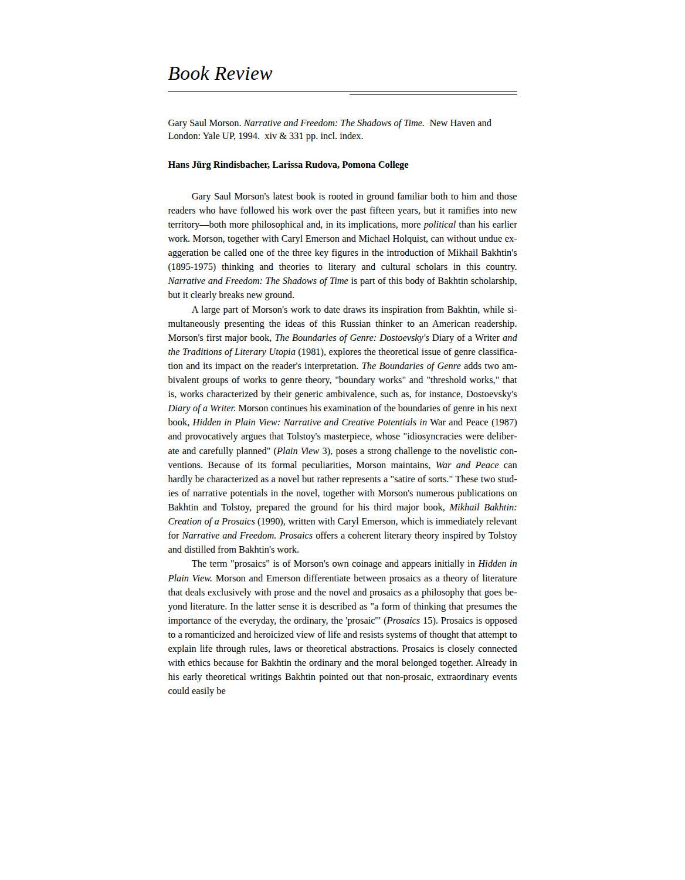Book Review
Gary Saul Morson. Narrative and Freedom: The Shadows of Time. New Haven and London: Yale UP, 1994. xiv & 331 pp. incl. index.
Hans Jürg Rindisbacher, Larissa Rudova, Pomona College
Gary Saul Morson's latest book is rooted in ground familiar both to him and those readers who have followed his work over the past fifteen years, but it ramifies into new territory—both more philosophical and, in its implications, more political than his earlier work. Morson, together with Caryl Emerson and Michael Holquist, can without undue exaggeration be called one of the three key figures in the introduction of Mikhail Bakhtin's (1895-1975) thinking and theories to literary and cultural scholars in this country. Narrative and Freedom: The Shadows of Time is part of this body of Bakhtin scholarship, but it clearly breaks new ground.
A large part of Morson's work to date draws its inspiration from Bakhtin, while simultaneously presenting the ideas of this Russian thinker to an American readership. Morson's first major book, The Boundaries of Genre: Dostoevsky's Diary of a Writer and the Traditions of Literary Utopia (1981), explores the theoretical issue of genre classification and its impact on the reader's interpretation. The Boundaries of Genre adds two ambivalent groups of works to genre theory, "boundary works" and "threshold works," that is, works characterized by their generic ambivalence, such as, for instance, Dostoevsky's Diary of a Writer. Morson continues his examination of the boundaries of genre in his next book, Hidden in Plain View: Narrative and Creative Potentials in War and Peace (1987) and provocatively argues that Tolstoy's masterpiece, whose "idiosyncracies were deliberate and carefully planned" (Plain View 3), poses a strong challenge to the novelistic conventions. Because of its formal peculiarities, Morson maintains, War and Peace can hardly be characterized as a novel but rather represents a "satire of sorts." These two studies of narrative potentials in the novel, together with Morson's numerous publications on Bakhtin and Tolstoy, prepared the ground for his third major book, Mikhail Bakhtin: Creation of a Prosaics (1990), written with Caryl Emerson, which is immediately relevant for Narrative and Freedom. Prosaics offers a coherent literary theory inspired by Tolstoy and distilled from Bakhtin's work.
The term "prosaics" is of Morson's own coinage and appears initially in Hidden in Plain View. Morson and Emerson differentiate between prosaics as a theory of literature that deals exclusively with prose and the novel and prosaics as a philosophy that goes beyond literature. In the latter sense it is described as "a form of thinking that presumes the importance of the everyday, the ordinary, the 'prosaic'" (Prosaics 15). Prosaics is opposed to a romanticized and heroicized view of life and resists systems of thought that attempt to explain life through rules, laws or theoretical abstractions. Prosaics is closely connected with ethics because for Bakhtin the ordinary and the moral belonged together. Already in his early theoretical writings Bakhtin pointed out that non-prosaic, extraordinary events could easily be